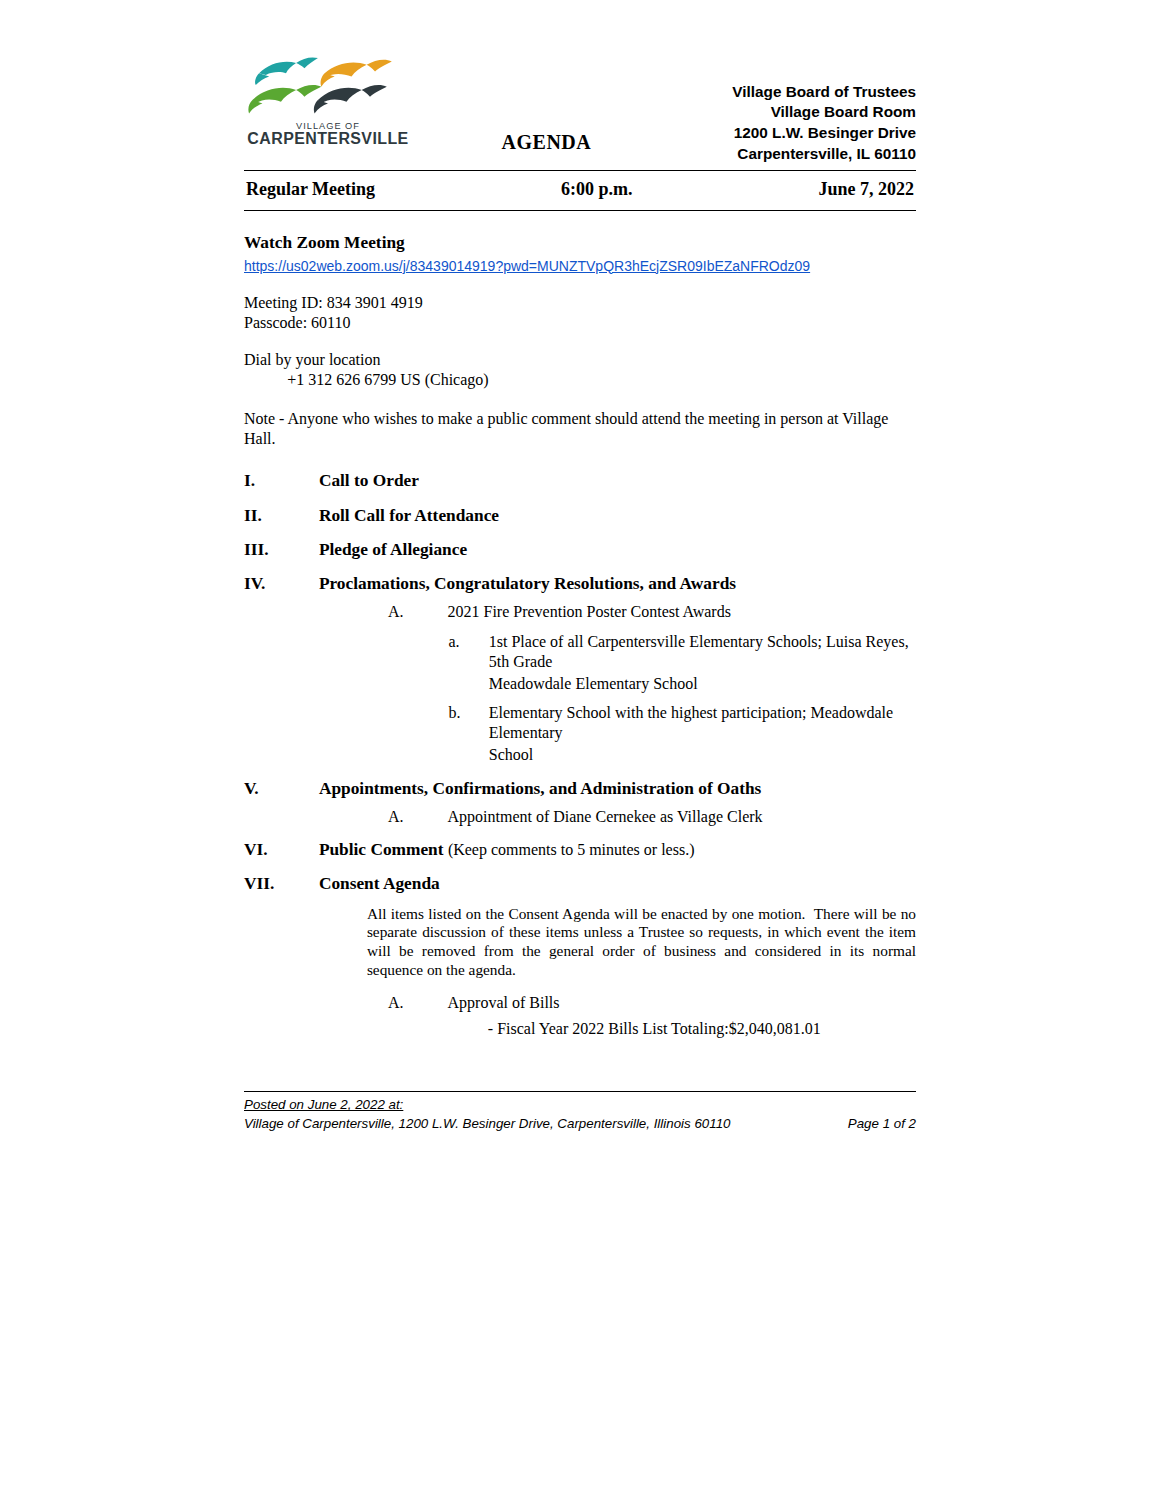VILLAGE OF CARPENTERSVILLE
AGENDA
Village Board of Trustees
Village Board Room
1200 L.W. Besinger Drive
Carpentersville, IL 60110
Regular Meeting 6:00 p.m. June 7, 2022
Watch Zoom Meeting
https://us02web.zoom.us/j/83439014919?pwd=MUNZTVpQR3hEcjZSR09IbEZaNFROdz09
Meeting ID: 834 3901 4919
Passcode: 60110
Dial by your location
+1 312 626 6799 US (Chicago)
Note - Anyone who wishes to make a public comment should attend the meeting in person at Village Hall.
I. Call to Order
II. Roll Call for Attendance
III. Pledge of Allegiance
IV. Proclamations, Congratulatory Resolutions, and Awards
A. 2021 Fire Prevention Poster Contest Awards
a.
1st Place of all Carpentersville Elementary Schools; Luisa Reyes, 5th Grade
Meadowdale Elementary School
b.
Elementary School with the highest participation; Meadowdale Elementary
School
V. Appointments, Confirmations, and Administration of Oaths
A. Appointment of Diane Cernekee as Village Clerk
VI. Public Comment (Keep comments to 5 minutes or less.)
VII. Consent Agenda
All items listed on the Consent Agenda will be enacted by one motion. There will be no separate discussion of these items unless a Trustee so requests, in which event the item will be removed from the general order of business and considered in its normal sequence on the agenda.
A. Approval of Bills
- Fiscal Year 2022 Bills List Totaling: $2,040,081.01
Posted on June 2, 2022 at:
Village of Carpentersville, 1200 L.W. Besinger Drive, Carpentersville, Illinois 60110 Page 1 of 2